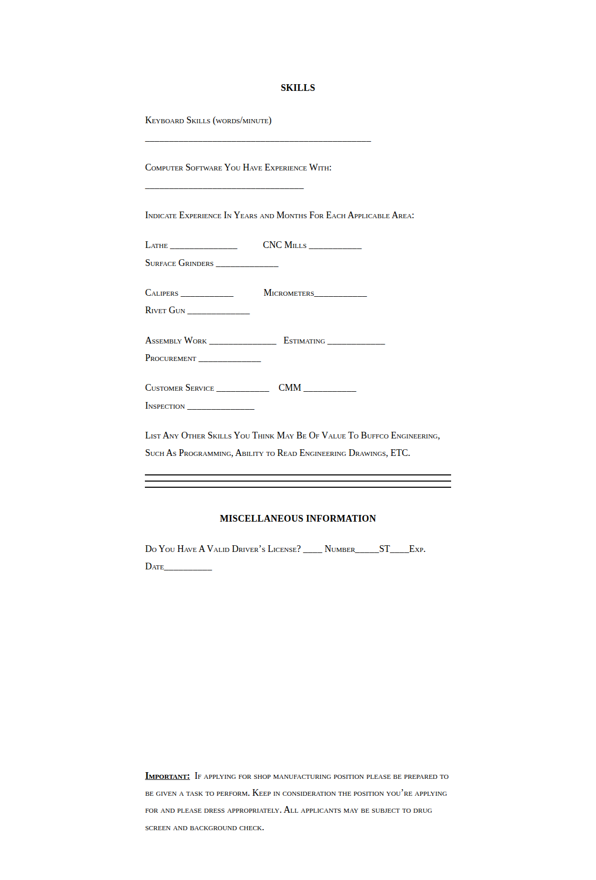SKILLS
Keyboard Skills (words/minute) _______________________________________________
Computer Software You Have Experience With: _________________________________
Indicate Experience In Years and Months For Each Applicable Area:
Lathe ______________ CNC Mills ___________ Surface Grinders _____________
Calipers ___________ Micrometers___________ Rivet Gun _____________
Assembly Work ______________ Estimating ____________ Procurement _____________
Customer Service ___________ CMM ___________ Inspection ______________
List Any Other Skills You Think May Be Of Value To Buffco Engineering, Such As Programming, Ability to Read Engineering Drawings, ETC.
MISCELLANEOUS INFORMATION
Do You Have A Valid Driver’s License? ____ Number_____ST____Exp. Date__________
Important: If applying for shop manufacturing position please be prepared to be given a task to perform. Keep in consideration the position you’re applying for and please dress appropriately. All applicants may be subject to drug screen and background check.